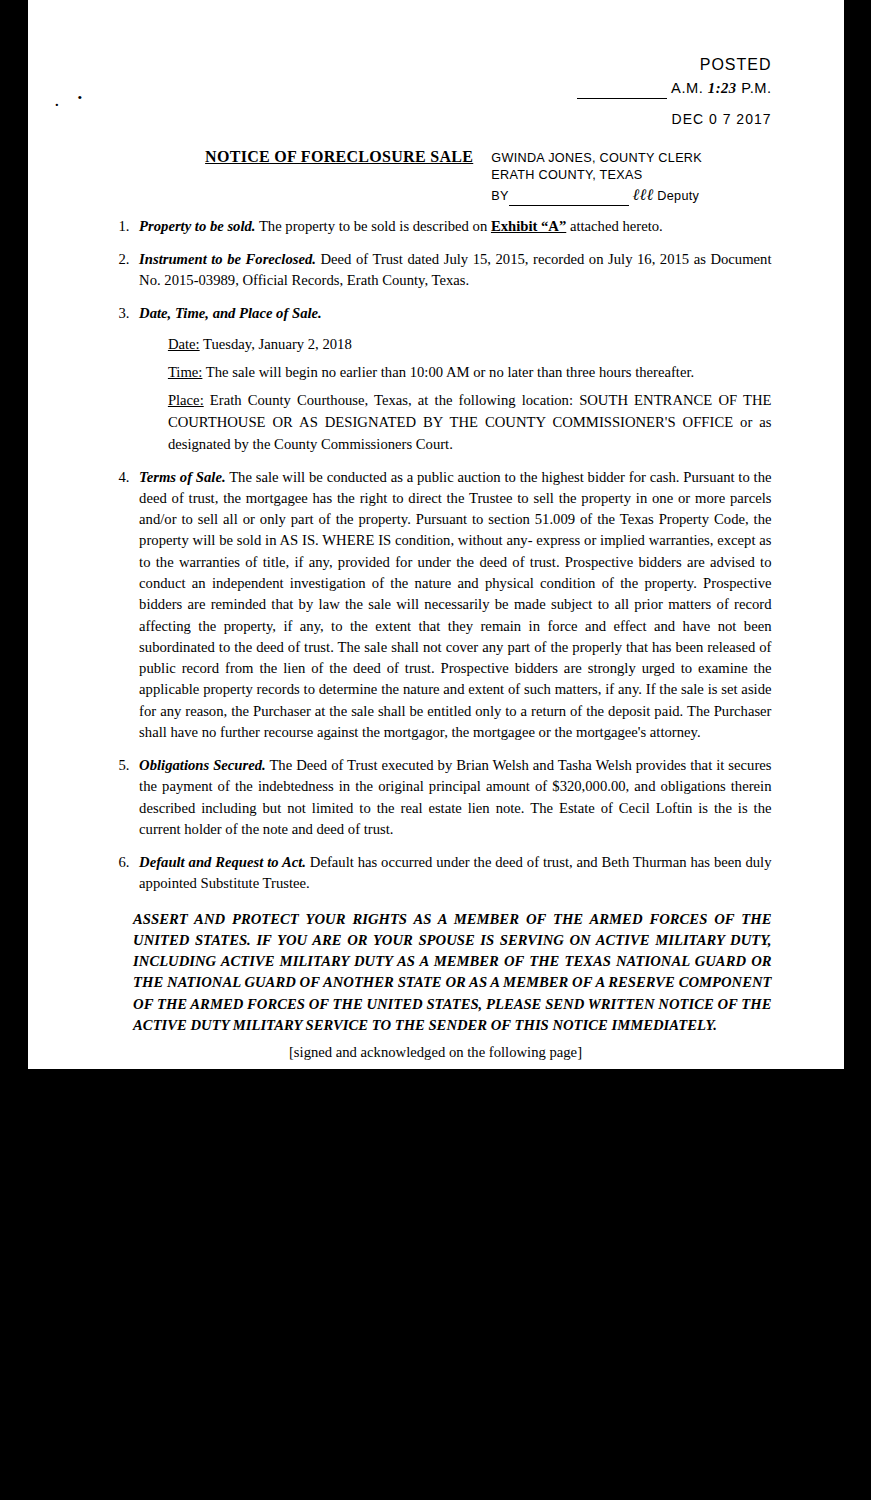.
•
POSTED
A.M. 1:23 P.M.
DEC 0 7 2017
NOTICE OF FORECLOSURE SALE
GWINDA JONES, COUNTY CLERK
ERATH COUNTY, TEXAS
BY ℓℓℓ Deputy
Property to be sold. The property to be sold is described on Exhibit “A” attached hereto.
Instrument to be Foreclosed. Deed of Trust dated July 15, 2015, recorded on July 16, 2015 as Document No. 2015-03989, Official Records, Erath County, Texas.
Date, Time, and Place of Sale.
Date: Tuesday, January 2, 2018
Time: The sale will begin no earlier than 10:00 AM or no later than three hours thereafter.
Place: Erath County Courthouse, Texas, at the following location: SOUTH ENTRANCE OF THE COURTHOUSE OR AS DESIGNATED BY THE COUNTY COMMISSIONER'S OFFICE or as designated by the County Commissioners Court.
Terms of Sale. The sale will be conducted as a public auction to the highest bidder for cash. Pursuant to the deed of trust, the mortgagee has the right to direct the Trustee to sell the property in one or more parcels and/or to sell all or only part of the property. Pursuant to section 51.009 of the Texas Property Code, the property will be sold in AS IS. WHERE IS condition, without any- express or implied warranties, except as to the warranties of title, if any, provided for under the deed of trust. Prospective bidders are advised to conduct an independent investigation of the nature and physical condition of the property. Prospective bidders are reminded that by law the sale will necessarily be made subject to all prior matters of record affecting the property, if any, to the extent that they remain in force and effect and have not been subordinated to the deed of trust. The sale shall not cover any part of the properly that has been released of public record from the lien of the deed of trust. Prospective bidders are strongly urged to examine the applicable property records to determine the nature and extent of such matters, if any. If the sale is set aside for any reason, the Purchaser at the sale shall be entitled only to a return of the deposit paid. The Purchaser shall have no further recourse against the mortgagor, the mortgagee or the mortgagee's attorney.
Obligations Secured. The Deed of Trust executed by Brian Welsh and Tasha Welsh provides that it secures the payment of the indebtedness in the original principal amount of $320,000.00, and obligations therein described including but not limited to the real estate lien note. The Estate of Cecil Loftin is the is the current holder of the note and deed of trust.
Default and Request to Act. Default has occurred under the deed of trust, and Beth Thurman has been duly appointed Substitute Trustee.
ASSERT AND PROTECT YOUR RIGHTS AS A MEMBER OF THE ARMED FORCES OF THE UNITED STATES. IF YOU ARE OR YOUR SPOUSE IS SERVING ON ACTIVE MILITARY DUTY, INCLUDING ACTIVE MILITARY DUTY AS A MEMBER OF THE TEXAS NATIONAL GUARD OR THE NATIONAL GUARD OF ANOTHER STATE OR AS A MEMBER OF A RESERVE COMPONENT OF THE ARMED FORCES OF THE UNITED STATES, PLEASE SEND WRITTEN NOTICE OF THE ACTIVE DUTY MILITARY SERVICE TO THE SENDER OF THIS NOTICE IMMEDIATELY.
[signed and acknowledged on the following page]